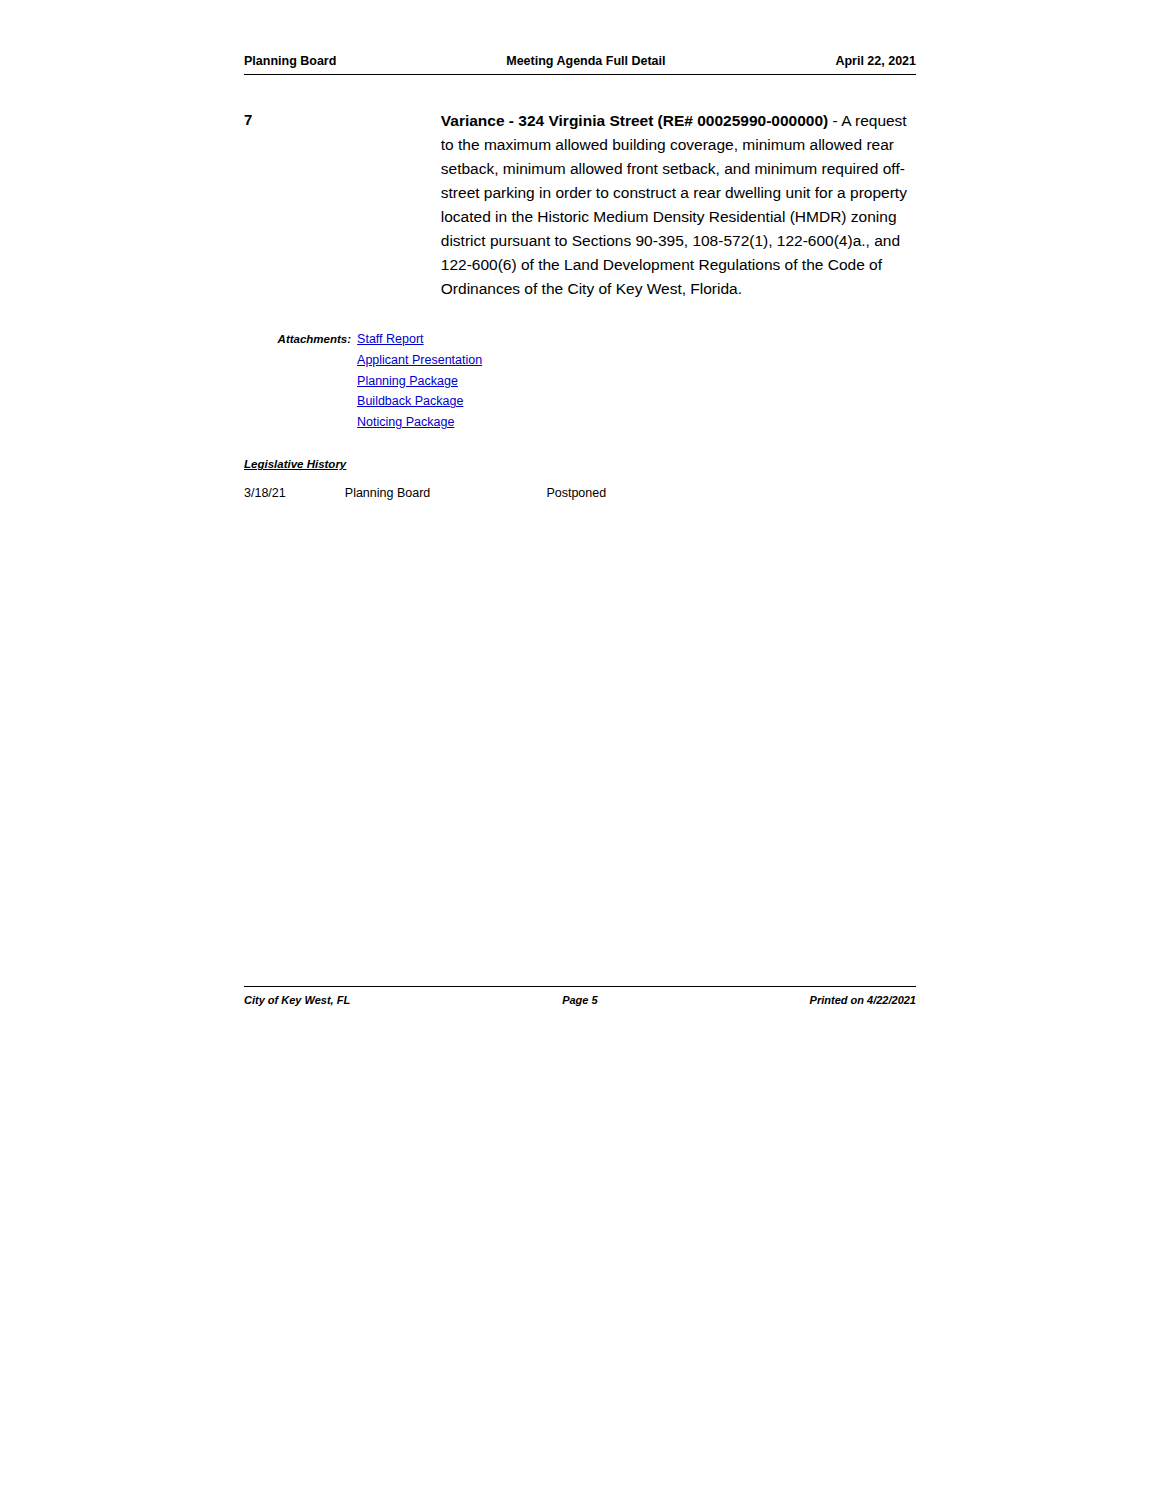Planning Board
Meeting Agenda Full Detail
April 22, 2021
7
Variance - 324 Virginia Street (RE# 00025990-000000) - A request to the maximum allowed building coverage, minimum allowed rear setback, minimum allowed front setback, and minimum required off-street parking in order to construct a rear dwelling unit for a property located in the Historic Medium Density Residential (HMDR) zoning district pursuant to Sections 90-395, 108-572(1), 122-600(4)a., and 122-600(6) of the Land Development Regulations of the Code of Ordinances of the City of Key West, Florida.
Attachments:
Staff Report
Applicant Presentation
Planning Package
Buildback Package
Noticing Package
Legislative History
| 3/18/21 | Planning Board | Postponed |
City of Key West, FL
Page 5
Printed on 4/22/2021